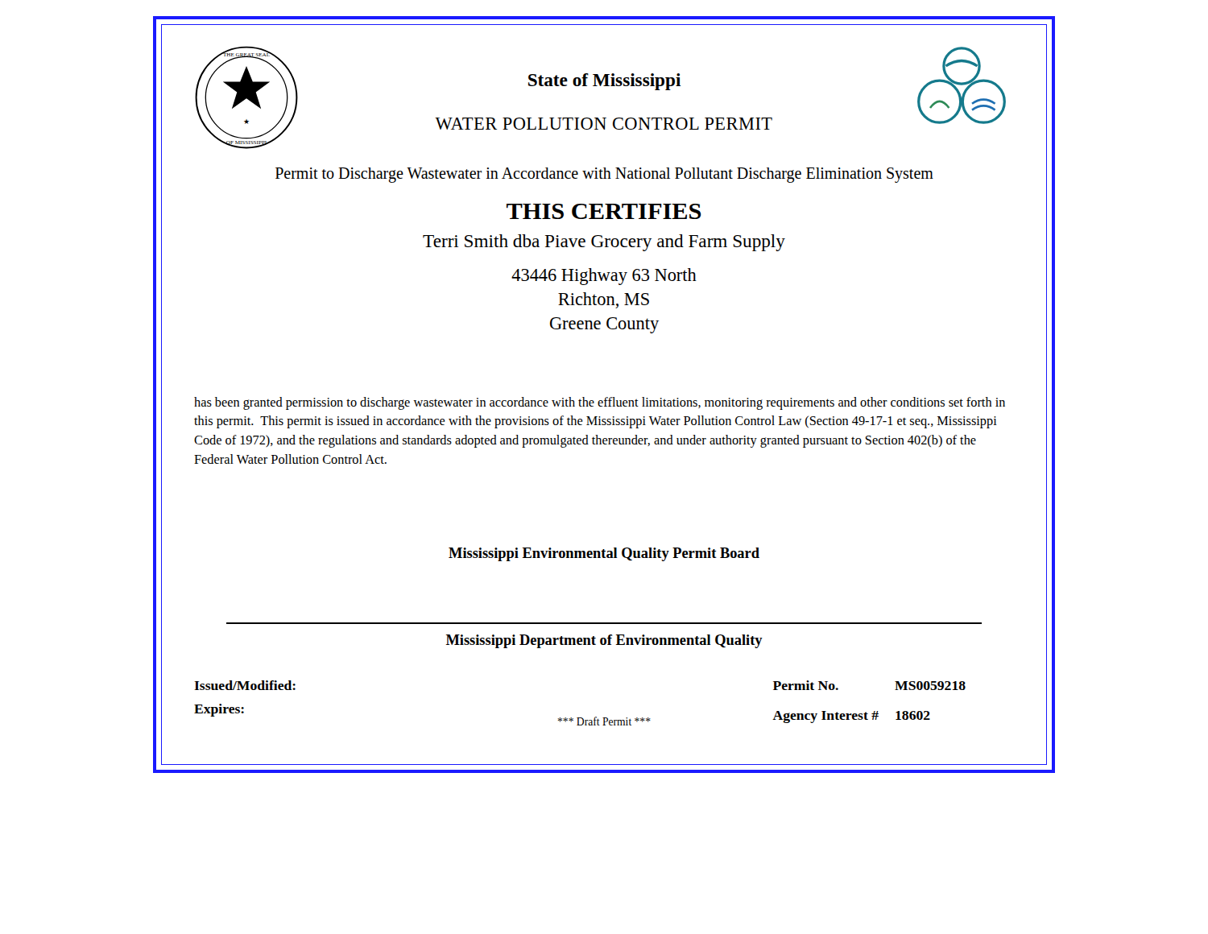State of Mississippi
WATER POLLUTION CONTROL PERMIT
Permit to Discharge Wastewater in Accordance with National Pollutant Discharge Elimination System
THIS CERTIFIES
Terri Smith dba Piave Grocery and Farm Supply
43446 Highway 63 North
Richton, MS
Greene County
has been granted permission to discharge wastewater in accordance with the effluent limitations, monitoring requirements and other conditions set forth in this permit. This permit is issued in accordance with the provisions of the Mississippi Water Pollution Control Law (Section 49-17-1 et seq., Mississippi Code of 1972), and the regulations and standards adopted and promulgated thereunder, and under authority granted pursuant to Section 402(b) of the Federal Water Pollution Control Act.
Mississippi Environmental Quality Permit Board
Mississippi Department of Environmental Quality
Issued/Modified:
Expires:
Permit No.
MS0059218
Agency Interest #
18602
*** Draft Permit ***